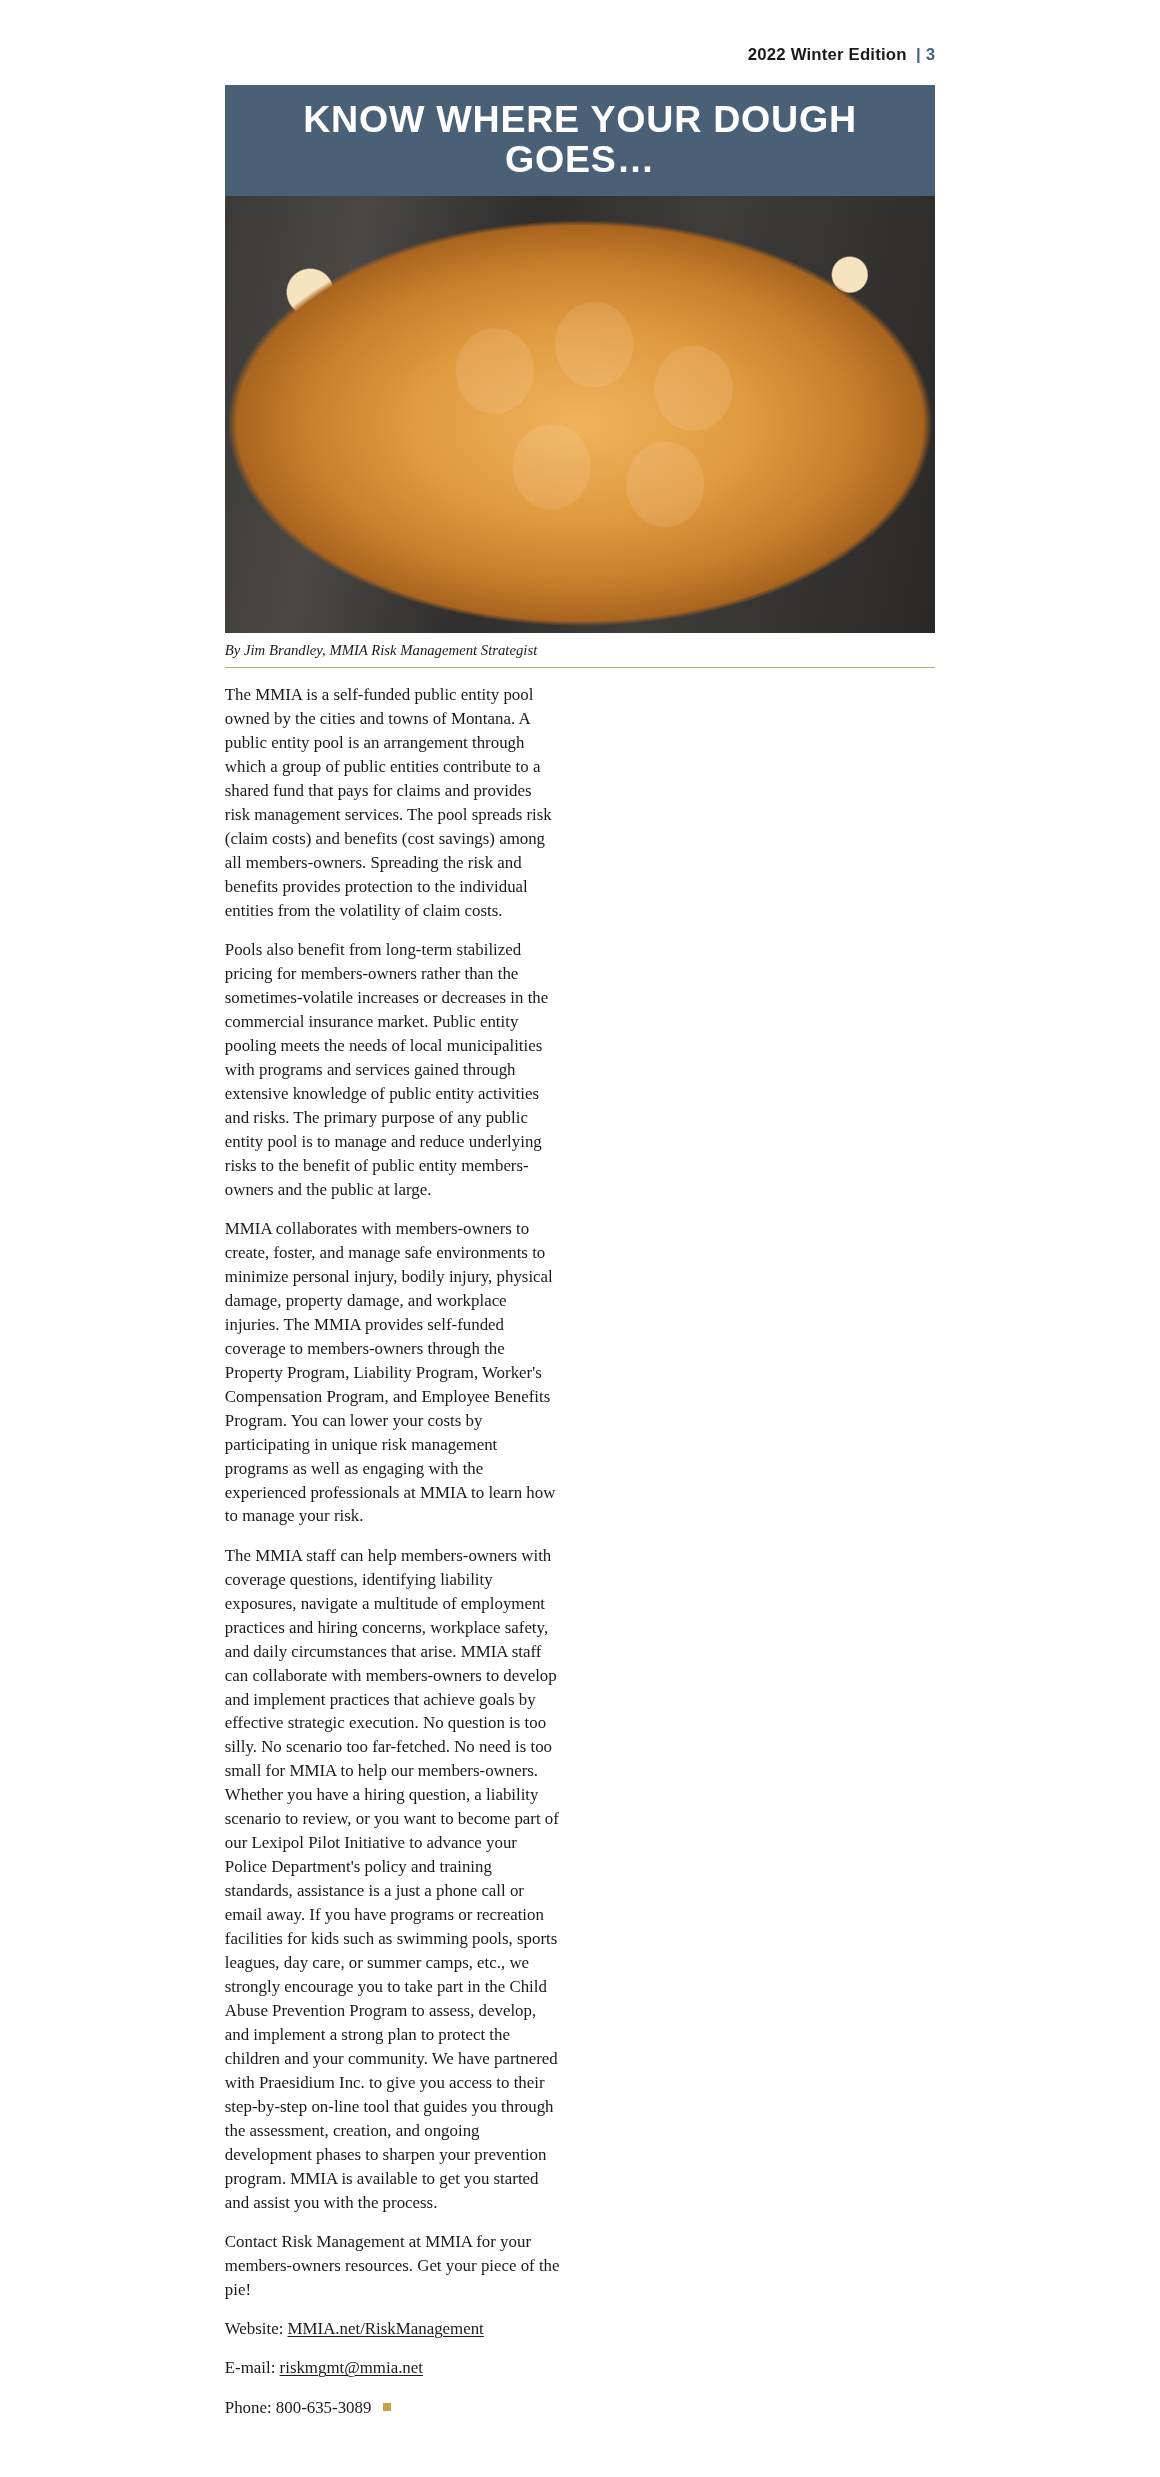2022 Winter Edition |3
Know Where Your Dough Goes…
By Jim Brandley, MMIA Risk Management Strategist
The MMIA is a self-funded public entity pool owned by the cities and towns of Montana. A public entity pool is an arrangement through which a group of public entities contribute to a shared fund that pays for claims and provides risk management services. The pool spreads risk (claim costs) and benefits (cost savings) among all members-owners. Spreading the risk and benefits provides protection to the individual entities from the volatility of claim costs.
Pools also benefit from long-term stabilized pricing for members-owners rather than the sometimes-volatile increases or decreases in the commercial insurance market. Public entity pooling meets the needs of local municipalities with programs and services gained through extensive knowledge of public entity activities and risks. The primary purpose of any public entity pool is to manage and reduce underlying risks to the benefit of public entity members-owners and the public at large.
MMIA collaborates with members-owners to create, foster, and manage safe environments to minimize personal injury, bodily injury, physical damage, property damage, and workplace injuries. The MMIA provides self-funded coverage to members-owners through the Property Program, Liability Program, Worker's Compensation Program, and Employee Benefits Program. You can lower your costs by participating in unique risk management programs as well as engaging with the experienced professionals at MMIA to learn how to manage your risk.
The MMIA staff can help members-owners with coverage questions, identifying liability exposures, navigate a multitude of employment practices and hiring concerns, workplace safety, and daily circumstances that arise. MMIA staff can collaborate with members-owners to develop and implement practices that achieve goals by effective strategic execution. No question is too silly. No scenario too far-fetched. No need is too small for MMIA to help our members-owners. Whether you have a hiring question, a liability scenario to review, or you want to become part of our Lexipol Pilot Initiative to advance your Police Department's policy and training standards, assistance is a just a phone call or email away. If you have programs or recreation facilities for kids such as swimming pools, sports leagues, day care, or summer camps, etc., we strongly encourage you to take part in the Child Abuse Prevention Program to assess, develop, and implement a strong plan to protect the children and your community. We have partnered with Praesidium Inc. to give you access to their step-by-step on-line tool that guides you through the assessment, creation, and ongoing development phases to sharpen your prevention program. MMIA is available to get you started and assist you with the process.
Contact Risk Management at MMIA for your members-owners resources. Get your piece of the pie!
Website: MMIA.net/RiskManagement
E-mail: riskmgmt@mmia.net
Phone: 800-635-3089